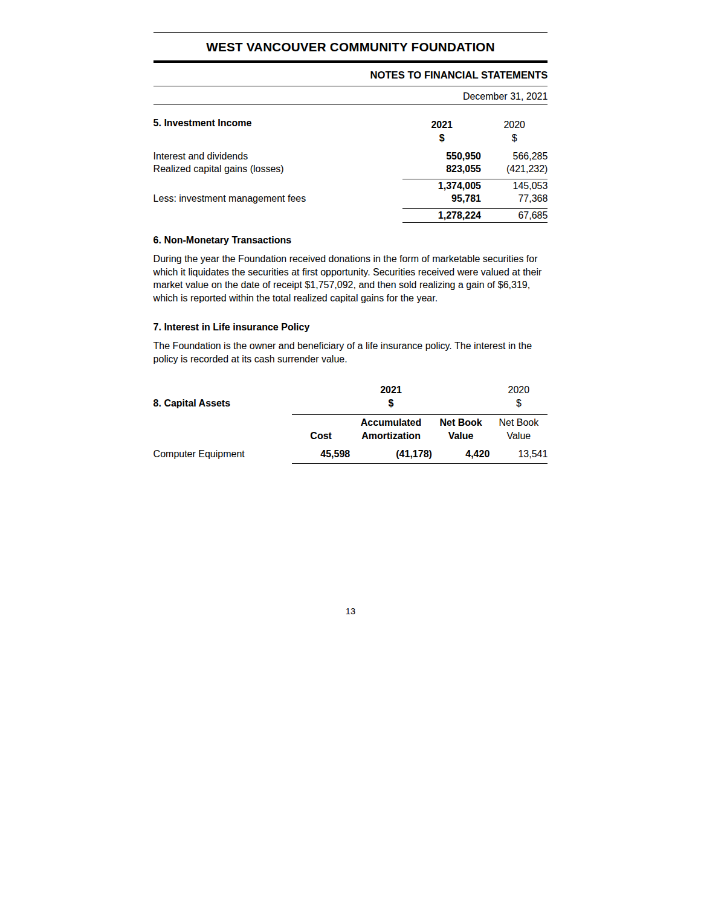WEST VANCOUVER COMMUNITY FOUNDATION
NOTES TO FINANCIAL STATEMENTS
| | December 31, 2021 |
5. Investment Income
| | 2021 $ | 2020 $ |
| Interest and dividends | 550,950 | 566,285 |
| Realized capital gains (losses) | 823,055 | (421,232) |
| | 1,374,005 | 145,053 |
| Less: investment management fees | 95,781 | 77,368 |
| | 1,278,224 | 67,685 |
6. Non-Monetary Transactions
During the year the Foundation received donations in the form of marketable securities for which it liquidates the securities at first opportunity. Securities received were valued at their market value on the date of receipt $1,757,092, and then sold realizing a gain of $6,319, which is reported within the total realized capital gains for the year.
7. Interest in Life insurance Policy
The Foundation is the owner and beneficiary of a life insurance policy. The interest in the policy is recorded at its cash surrender value.
| 8. Capital Assets | | 2021 $ | | 2020 $ |
| | Cost | Accumulated Amortization | Net Book Value | Net Book Value |
| Computer Equipment | 45,598 | (41,178) | 4,420 | 13,541 |
13